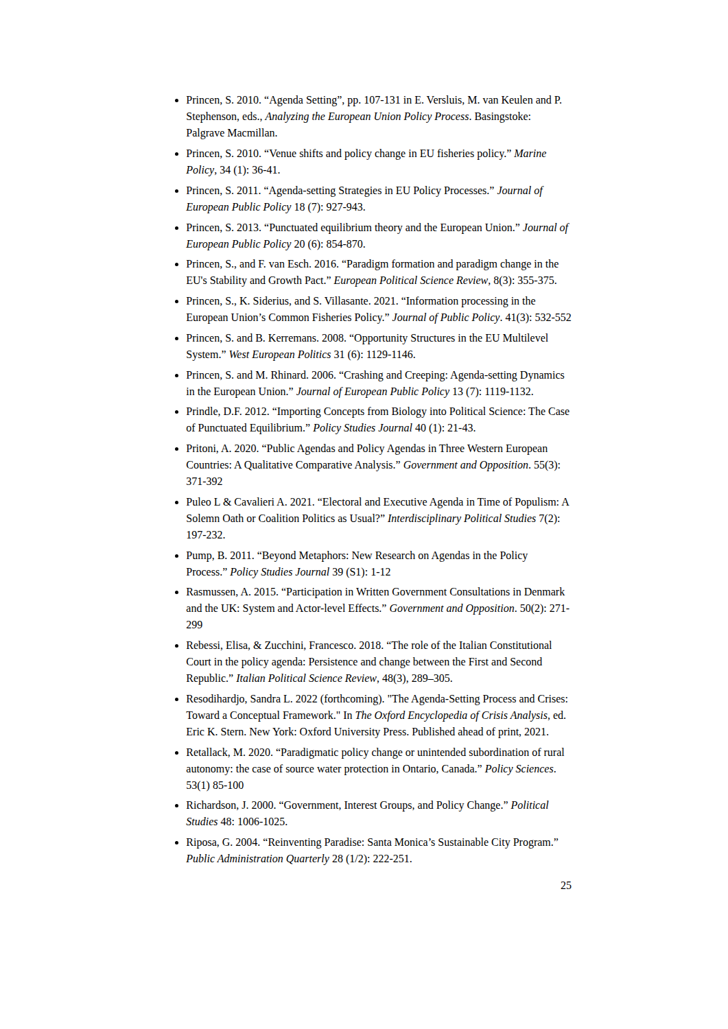Princen, S. 2010. “Agenda Setting”, pp. 107-131 in E. Versluis, M. van Keulen and P. Stephenson, eds., Analyzing the European Union Policy Process. Basingstoke: Palgrave Macmillan.
Princen, S. 2010. “Venue shifts and policy change in EU fisheries policy.” Marine Policy, 34 (1): 36-41.
Princen, S. 2011. “Agenda-setting Strategies in EU Policy Processes.” Journal of European Public Policy 18 (7): 927-943.
Princen, S. 2013. “Punctuated equilibrium theory and the European Union.” Journal of European Public Policy 20 (6): 854-870.
Princen, S., and F. van Esch. 2016. “Paradigm formation and paradigm change in the EU's Stability and Growth Pact.” European Political Science Review, 8(3): 355-375.
Princen, S., K. Siderius, and S. Villasante. 2021. “Information processing in the European Union’s Common Fisheries Policy.” Journal of Public Policy. 41(3): 532-552
Princen, S. and B. Kerremans. 2008. “Opportunity Structures in the EU Multilevel System.” West European Politics 31 (6): 1129-1146.
Princen, S. and M. Rhinard. 2006. “Crashing and Creeping: Agenda-setting Dynamics in the European Union.” Journal of European Public Policy 13 (7): 1119-1132.
Prindle, D.F. 2012. “Importing Concepts from Biology into Political Science: The Case of Punctuated Equilibrium.” Policy Studies Journal 40 (1): 21-43.
Pritoni, A. 2020. “Public Agendas and Policy Agendas in Three Western European Countries: A Qualitative Comparative Analysis.” Government and Opposition. 55(3): 371-392
Puleo L & Cavalieri A. 2021. “Electoral and Executive Agenda in Time of Populism: A Solemn Oath or Coalition Politics as Usual?” Interdisciplinary Political Studies 7(2): 197-232.
Pump, B. 2011. “Beyond Metaphors: New Research on Agendas in the Policy Process.” Policy Studies Journal 39 (S1): 1-12
Rasmussen, A. 2015. “Participation in Written Government Consultations in Denmark and the UK: System and Actor-level Effects.” Government and Opposition. 50(2): 271-299
Rebessi, Elisa, & Zucchini, Francesco. 2018. “The role of the Italian Constitutional Court in the policy agenda: Persistence and change between the First and Second Republic.” Italian Political Science Review, 48(3), 289–305.
Resodihardjo, Sandra L. 2022 (forthcoming). "The Agenda-Setting Process and Crises: Toward a Conceptual Framework." In The Oxford Encyclopedia of Crisis Analysis, ed. Eric K. Stern. New York: Oxford University Press. Published ahead of print, 2021.
Retallack, M. 2020. “Paradigmatic policy change or unintended subordination of rural autonomy: the case of source water protection in Ontario, Canada.” Policy Sciences. 53(1) 85-100
Richardson, J. 2000. “Government, Interest Groups, and Policy Change.” Political Studies 48: 1006-1025.
Riposa, G. 2004. “Reinventing Paradise: Santa Monica’s Sustainable City Program.” Public Administration Quarterly 28 (1/2): 222-251.
25